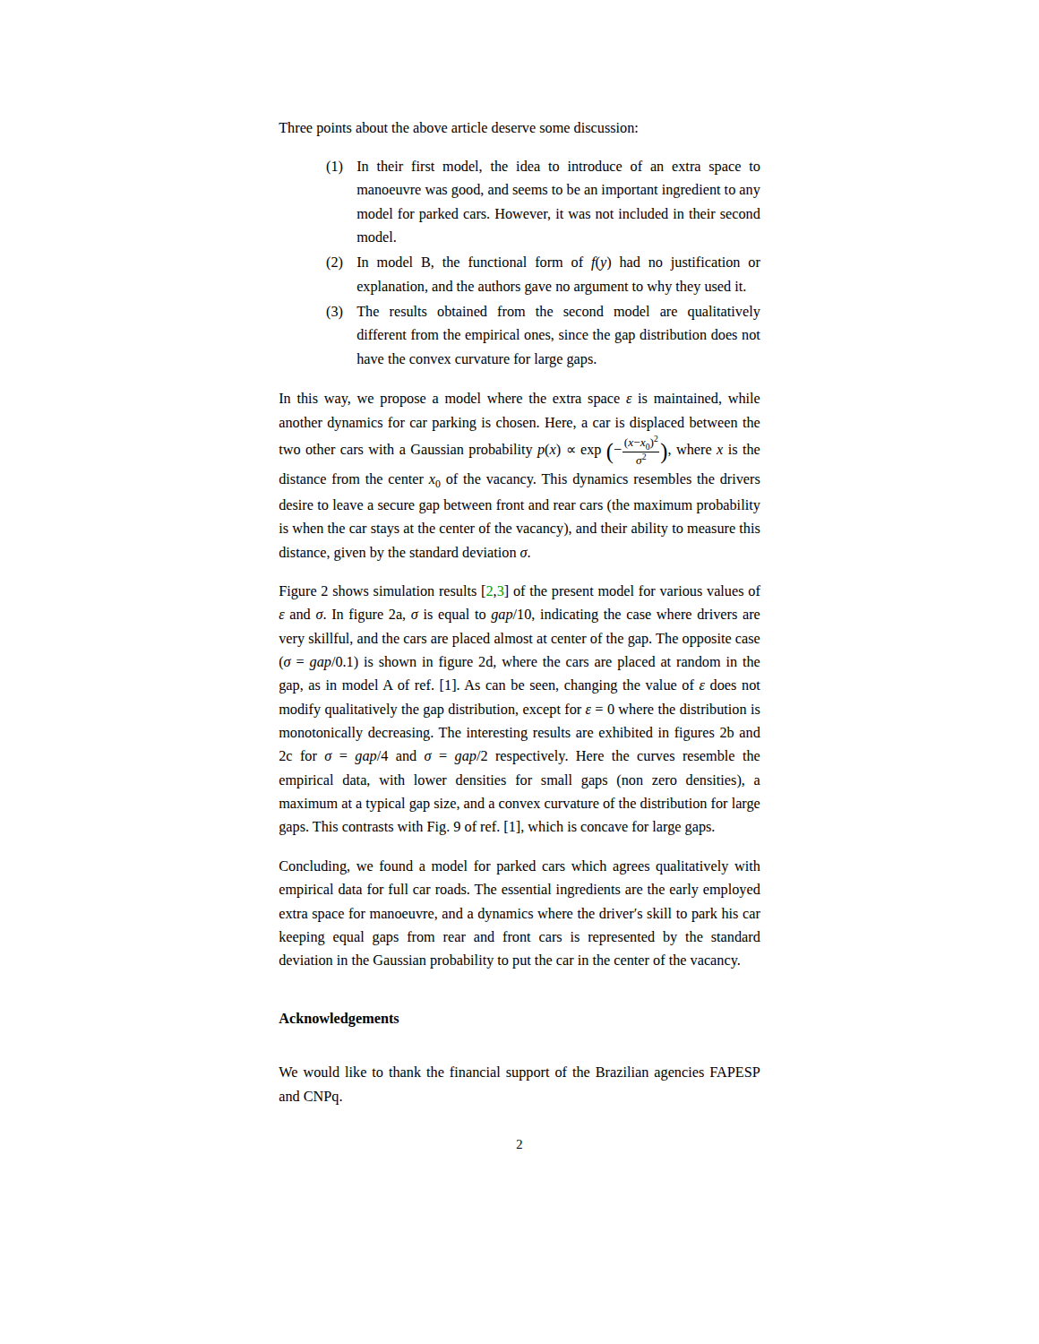Three points about the above article deserve some discussion:
(1) In their first model, the idea to introduce of an extra space to manoeuvre was good, and seems to be an important ingredient to any model for parked cars. However, it was not included in their second model.
(2) In model B, the functional form of f(y) had no justification or explanation, and the authors gave no argument to why they used it.
(3) The results obtained from the second model are qualitatively different from the empirical ones, since the gap distribution does not have the convex curvature for large gaps.
In this way, we propose a model where the extra space ε is maintained, while another dynamics for car parking is chosen. Here, a car is displaced between the two other cars with a Gaussian probability p(x) ∝ exp (−(x−x0)2 σ2), where x is the distance from the center x0 of the vacancy. This dynamics resembles the drivers desire to leave a secure gap between front and rear cars (the maximum probability is when the car stays at the center of the vacancy), and their ability to measure this distance, given by the standard deviation σ.
Figure 2 shows simulation results [2,3] of the present model for various values of ε and σ. In figure 2a, σ is equal to gap/10, indicating the case where drivers are very skillful, and the cars are placed almost at center of the gap. The opposite case (σ = gap/0.1) is shown in figure 2d, where the cars are placed at random in the gap, as in model A of ref. [1]. As can be seen, changing the value of ε does not modify qualitatively the gap distribution, except for ε = 0 where the distribution is monotonically decreasing. The interesting results are exhibited in figures 2b and 2c for σ = gap/4 and σ = gap/2 respectively. Here the curves resemble the empirical data, with lower densities for small gaps (non zero densities), a maximum at a typical gap size, and a convex curvature of the distribution for large gaps. This contrasts with Fig. 9 of ref. [1], which is concave for large gaps.
Concluding, we found a model for parked cars which agrees qualitatively with empirical data for full car roads. The essential ingredients are the early employed extra space for manoeuvre, and a dynamics where the driver′s skill to park his car keeping equal gaps from rear and front cars is represented by the standard deviation in the Gaussian probability to put the car in the center of the vacancy.
Acknowledgements
We would like to thank the financial support of the Brazilian agencies FAPESP and CNPq.
2